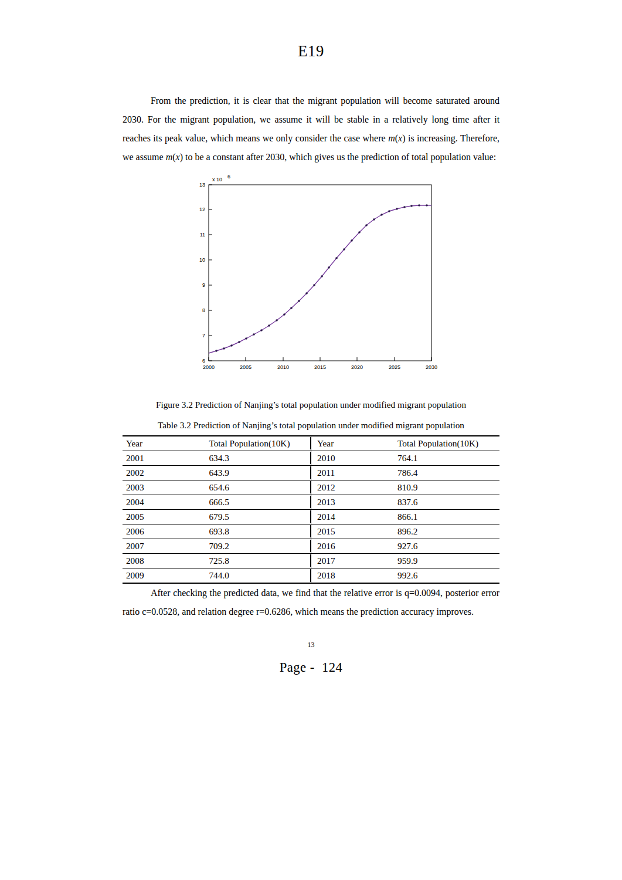E19
From the prediction, it is clear that the migrant population will become saturated around 2030. For the migrant population, we assume it will be stable in a relatively long time after it reaches its peak value, which means we only consider the case where m(x) is increasing. Therefore, we assume m(x) to be a constant after 2030, which gives us the prediction of total population value:
6 7 8 9 10 11 12 13 x 10 6 2000 2005 2010 2015 2020 2025 2030
Figure 3.2 Prediction of Nanjing’s total population under modified migrant population
Table 3.2 Prediction of Nanjing’s total population under modified migrant population
| Year | Total Population(10K) | Year | Total Population(10K) |
| --- | --- | --- | --- |
| 2001 | 634.3 | 2010 | 764.1 |
| 2002 | 643.9 | 2011 | 786.4 |
| 2003 | 654.6 | 2012 | 810.9 |
| 2004 | 666.5 | 2013 | 837.6 |
| 2005 | 679.5 | 2014 | 866.1 |
| 2006 | 693.8 | 2015 | 896.2 |
| 2007 | 709.2 | 2016 | 927.6 |
| 2008 | 725.8 | 2017 | 959.9 |
| 2009 | 744.0 | 2018 | 992.6 |
After checking the predicted data, we find that the relative error is q=0.0094, posterior error ratio c=0.0528, and relation degree r=0.6286, which means the prediction accuracy improves.
13
Page - 124